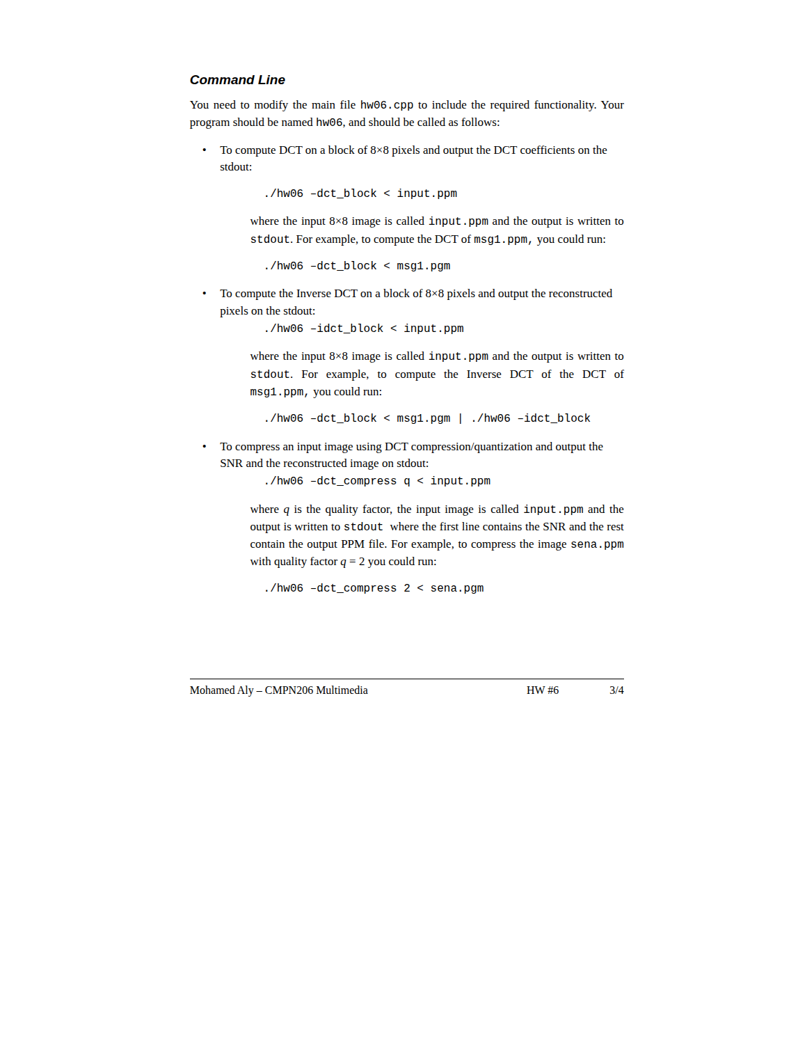Command Line
You need to modify the main file hw06.cpp to include the required functionality. Your program should be named hw06, and should be called as follows:
To compute DCT on a block of 8×8 pixels and output the DCT coefficients on the stdout:
./hw06 –dct_block < input.ppm
where the input 8×8 image is called input.ppm and the output is written to stdout. For example, to compute the DCT of msg1.ppm, you could run:
./hw06 –dct_block < msg1.pgm
To compute the Inverse DCT on a block of 8×8 pixels and output the reconstructed pixels on the stdout:
./hw06 –idct_block < input.ppm
where the input 8×8 image is called input.ppm and the output is written to stdout. For example, to compute the Inverse DCT of the DCT of msg1.ppm, you could run:
./hw06 –dct_block < msg1.pgm | ./hw06 –idct_block
To compress an input image using DCT compression/quantization and output the SNR and the reconstructed image on stdout:
./hw06 –dct_compress q < input.ppm
where q is the quality factor, the input image is called input.ppm and the output is written to stdout where the first line contains the SNR and the rest contain the output PPM file. For example, to compress the image sena.ppm with quality factor q = 2 you could run:
./hw06 –dct_compress 2 < sena.pgm
| Mohamed Aly – CMPN206 Multimedia | HW #6 | 3/4 |